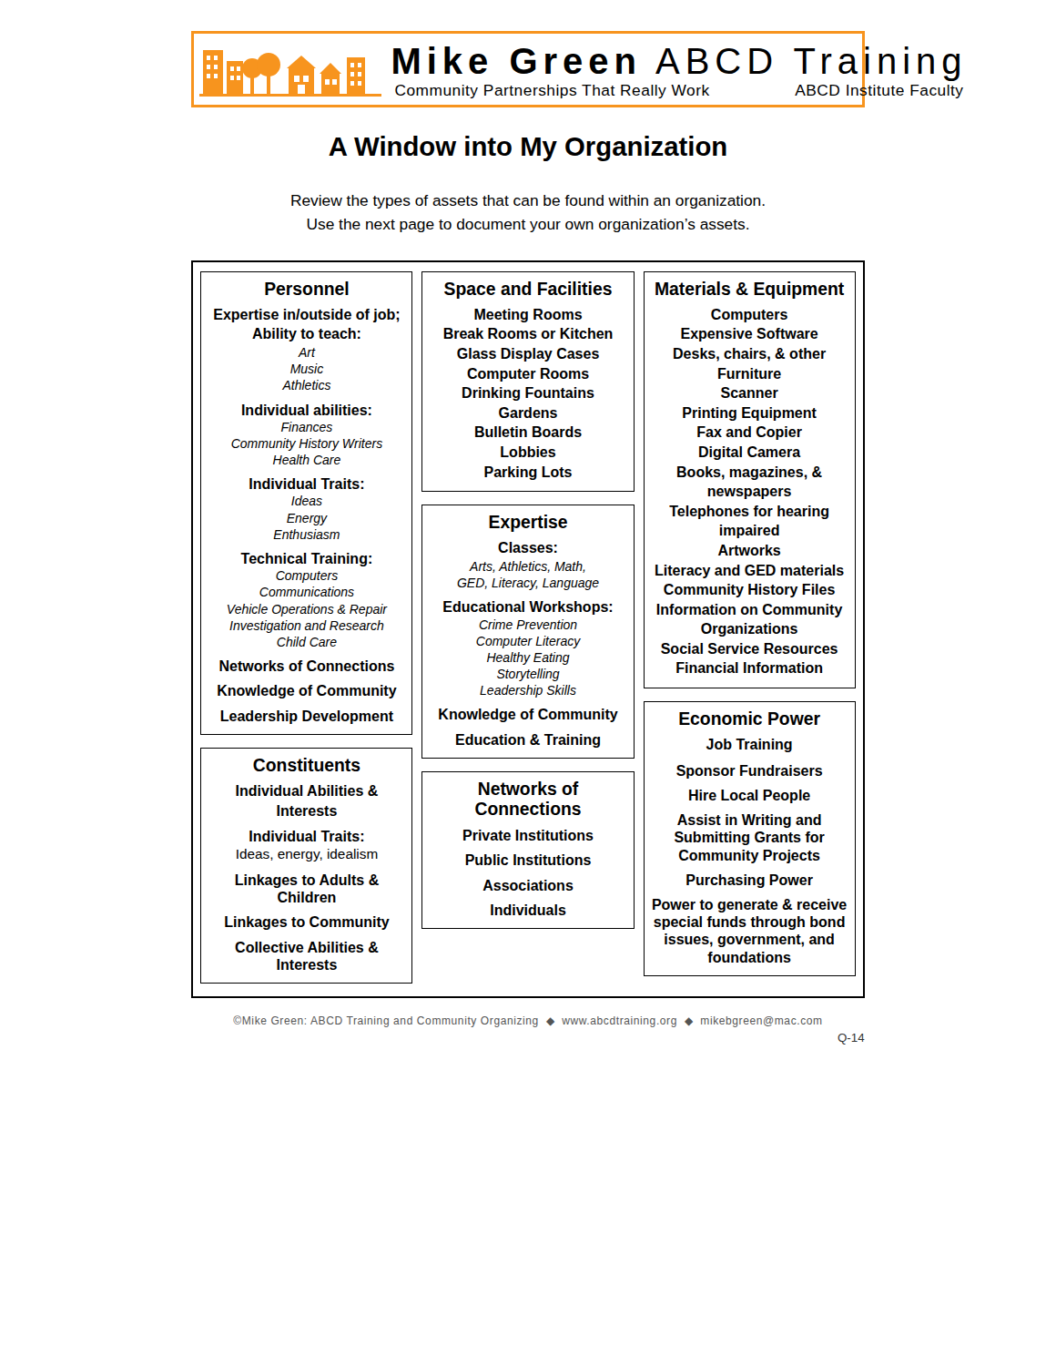Mike Green ABCD Training
Community Partnerships That Really Work ABCD Institute Faculty
A Window into My Organization
Review the types of assets that can be found within an organization.
Use the next page to document your own organization’s assets.
Personnel
Expertise in/outside of job;
Ability to teach:
Art
Music
Athletics
Individual abilities:
Finances
Community History Writers
Health Care
Individual Traits:
Ideas
Energy
Enthusiasm
Technical Training:
Computers
Communications
Vehicle Operations & Repair
Investigation and Research
Child Care
Networks of Connections
Knowledge of Community
Leadership Development
Constituents
Individual Abilities & Interests
Individual Traits:
Ideas, energy, idealism
Linkages to Adults & Children
Linkages to Community
Collective Abilities & Interests
Space and Facilities
Meeting Rooms
Break Rooms or Kitchen
Glass Display Cases
Computer Rooms
Drinking Fountains
Gardens
Bulletin Boards
Lobbies
Parking Lots
Expertise
Classes:
Arts, Athletics, Math,
GED, Literacy, Language
Educational Workshops:
Crime Prevention
Computer Literacy
Healthy Eating
Storytelling
Leadership Skills
Knowledge of Community
Education & Training
Networks of
Connections
Private Institutions
Public Institutions
Associations
Individuals
Materials & Equipment
Computers
Expensive Software
Desks, chairs, & other Furniture
Scanner
Printing Equipment
Fax and Copier
Digital Camera
Books, magazines, & newspapers
Telephones for hearing impaired
Artworks
Literacy and GED materials
Community History Files
Information on Community Organizations
Social Service Resources
Financial Information
Economic Power
Job Training
Sponsor Fundraisers
Hire Local People
Assist in Writing and Submitting Grants for Community Projects
Purchasing Power
Power to generate & receive special funds through bond issues, government, and foundations
©Mike Green: ABCD Training and Community Organizing ◆ www.abcdtraining.org ◆ mikebgreen@mac.com
Q-14